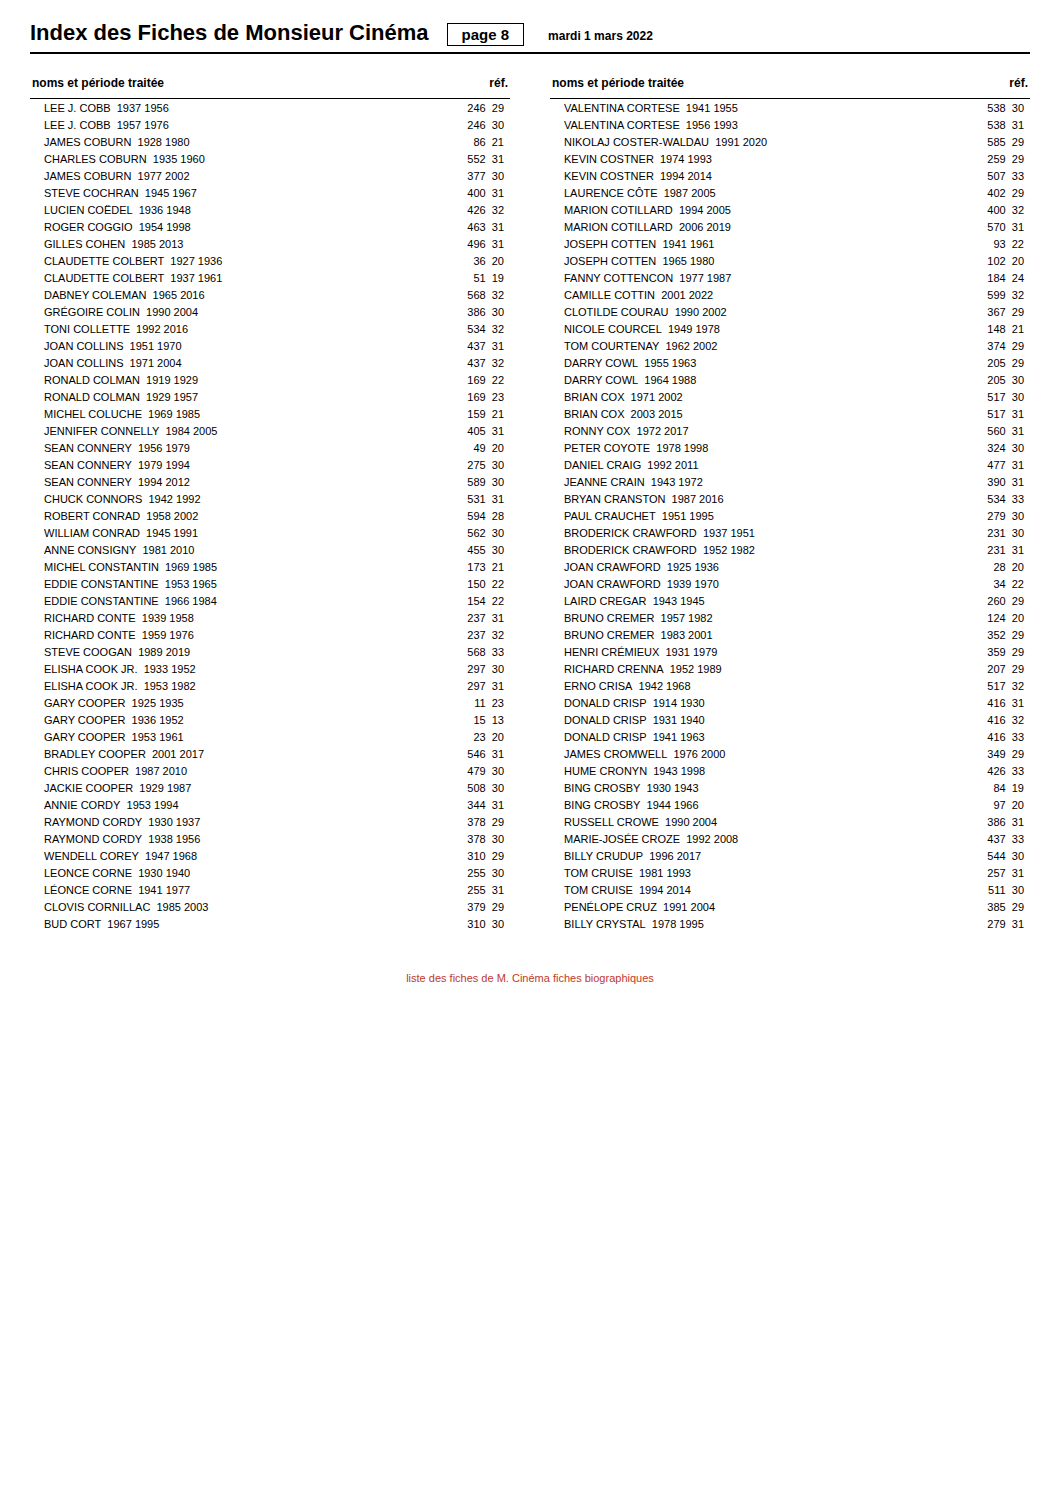Index des Fiches de Monsieur Cinéma
page 8 mardi 1 mars 2022
| noms et période traitée | réf. |
| --- | --- |
| LEE J. COBB 1937 1956 | 246 29 |
| LEE J. COBB 1957 1976 | 246 30 |
| JAMES COBURN 1928 1980 | 86 21 |
| CHARLES COBURN 1935 1960 | 552 31 |
| JAMES COBURN 1977 2002 | 377 30 |
| STEVE COCHRAN 1945 1967 | 400 31 |
| LUCIEN COËDEL 1936 1948 | 426 32 |
| ROGER COGGIO 1954 1998 | 463 31 |
| GILLES COHEN 1985 2013 | 496 31 |
| CLAUDETTE COLBERT 1927 1936 | 36 20 |
| CLAUDETTE COLBERT 1937 1961 | 51 19 |
| DABNEY COLEMAN 1965 2016 | 568 32 |
| GRÉGOIRE COLIN 1990 2004 | 386 30 |
| TONI COLLETTE 1992 2016 | 534 32 |
| JOAN COLLINS 1951 1970 | 437 31 |
| JOAN COLLINS 1971 2004 | 437 32 |
| RONALD COLMAN 1919 1929 | 169 22 |
| RONALD COLMAN 1929 1957 | 169 23 |
| MICHEL COLUCHE 1969 1985 | 159 21 |
| JENNIFER CONNELLY 1984 2005 | 405 31 |
| SEAN CONNERY 1956 1979 | 49 20 |
| SEAN CONNERY 1979 1994 | 275 30 |
| SEAN CONNERY 1994 2012 | 589 30 |
| CHUCK CONNORS 1942 1992 | 531 31 |
| ROBERT CONRAD 1958 2002 | 594 28 |
| WILLIAM CONRAD 1945 1991 | 562 30 |
| ANNE CONSIGNY 1981 2010 | 455 30 |
| MICHEL CONSTANTIN 1969 1985 | 173 21 |
| EDDIE CONSTANTINE 1953 1965 | 150 22 |
| EDDIE CONSTANTINE 1966 1984 | 154 22 |
| RICHARD CONTE 1939 1958 | 237 31 |
| RICHARD CONTE 1959 1976 | 237 32 |
| STEVE COOGAN 1989 2019 | 568 33 |
| ELISHA COOK JR. 1933 1952 | 297 30 |
| ELISHA COOK JR. 1953 1982 | 297 31 |
| GARY COOPER 1925 1935 | 11 23 |
| GARY COOPER 1936 1952 | 15 13 |
| GARY COOPER 1953 1961 | 23 20 |
| BRADLEY COOPER 2001 2017 | 546 31 |
| CHRIS COOPER 1987 2010 | 479 30 |
| JACKIE COOPER 1929 1987 | 508 30 |
| ANNIE CORDY 1953 1994 | 344 31 |
| RAYMOND CORDY 1930 1937 | 378 29 |
| RAYMOND CORDY 1938 1956 | 378 30 |
| WENDELL COREY 1947 1968 | 310 29 |
| LEONCE CORNE 1930 1940 | 255 30 |
| LÉONCE CORNE 1941 1977 | 255 31 |
| CLOVIS CORNILLAC 1985 2003 | 379 29 |
| BUD CORT 1967 1995 | 310 30 |
| noms et période traitée | réf. |
| --- | --- |
| VALENTINA CORTESE 1941 1955 | 538 30 |
| VALENTINA CORTESE 1956 1993 | 538 31 |
| NIKOLAJ COSTER-WALDAU 1991 2020 | 585 29 |
| KEVIN COSTNER 1974 1993 | 259 29 |
| KEVIN COSTNER 1994 2014 | 507 33 |
| LAURENCE CÔTE 1987 2005 | 402 29 |
| MARION COTILLARD 1994 2005 | 400 32 |
| MARION COTILLARD 2006 2019 | 570 31 |
| JOSEPH COTTEN 1941 1961 | 93 22 |
| JOSEPH COTTEN 1965 1980 | 102 20 |
| FANNY COTTENCON 1977 1987 | 184 24 |
| CAMILLE COTTIN 2001 2022 | 599 32 |
| CLOTILDE COURAU 1990 2002 | 367 29 |
| NICOLE COURCEL 1949 1978 | 148 21 |
| TOM COURTENAY 1962 2002 | 374 29 |
| DARRY COWL 1955 1963 | 205 29 |
| DARRY COWL 1964 1988 | 205 30 |
| BRIAN COX 1971 2002 | 517 30 |
| BRIAN COX 2003 2015 | 517 31 |
| RONNY COX 1972 2017 | 560 31 |
| PETER COYOTE 1978 1998 | 324 30 |
| DANIEL CRAIG 1992 2011 | 477 31 |
| JEANNE CRAIN 1943 1972 | 390 31 |
| BRYAN CRANSTON 1987 2016 | 534 33 |
| PAUL CRAUCHET 1951 1995 | 279 30 |
| BRODERICK CRAWFORD 1937 1951 | 231 30 |
| BRODERICK CRAWFORD 1952 1982 | 231 31 |
| JOAN CRAWFORD 1925 1936 | 28 20 |
| JOAN CRAWFORD 1939 1970 | 34 22 |
| LAIRD CREGAR 1943 1945 | 260 29 |
| BRUNO CREMER 1957 1982 | 124 20 |
| BRUNO CREMER 1983 2001 | 352 29 |
| HENRI CRÉMIEUX 1931 1979 | 359 29 |
| RICHARD CRENNA 1952 1989 | 207 29 |
| ERNO CRISA 1942 1968 | 517 32 |
| DONALD CRISP 1914 1930 | 416 31 |
| DONALD CRISP 1931 1940 | 416 32 |
| DONALD CRISP 1941 1963 | 416 33 |
| JAMES CROMWELL 1976 2000 | 349 29 |
| HUME CRONYN 1943 1998 | 426 33 |
| BING CROSBY 1930 1943 | 84 19 |
| BING CROSBY 1944 1966 | 97 20 |
| RUSSELL CROWE 1990 2004 | 386 31 |
| MARIE-JOSÉE CROZE 1992 2008 | 437 33 |
| BILLY CRUDUP 1996 2017 | 544 30 |
| TOM CRUISE 1981 1993 | 257 31 |
| TOM CRUISE 1994 2014 | 511 30 |
| PENÉLOPE CRUZ 1991 2004 | 385 29 |
| BILLY CRYSTAL 1978 1995 | 279 31 |
liste des fiches de M. Cinéma fiches biographiques